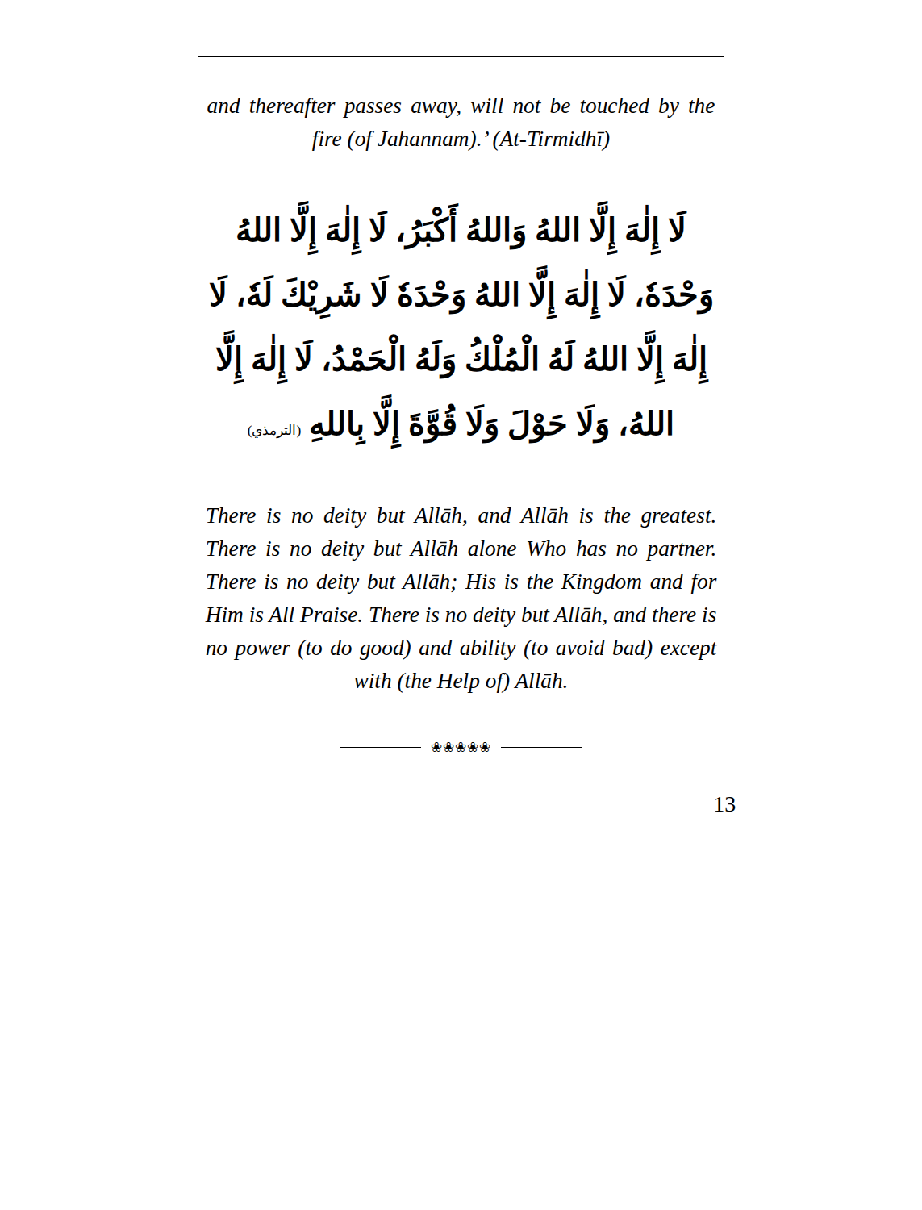and thereafter passes away, will not be touched by the fire (of Jahannam).’ (At-Tirmidhī)
لَا إِلٰهَ إِلَّا اللهُ وَاللهُ أَكْبَرُ، لَا إِلٰهَ إِلَّا اللهُ وَحْدَهٗ، لَا إِلٰهَ إِلَّا اللهُ وَحْدَهٗ لَا شَرِيْكَ لَهٗ، لَا إِلٰهَ إِلَّا اللهُ لَهُ الْمُلْكُ وَلَهُ الْحَمْدُ، لَا إِلٰهَ إِلَّا اللهُ، وَلَا حَوْلَ وَلَا قُوَّةَ إِلَّا بِاللهِ (الترمذي)
There is no deity but Allāh, and Allāh is the greatest. There is no deity but Allāh alone Who has no partner. There is no deity but Allāh; His is the Kingdom and for Him is All Praise. There is no deity but Allāh, and there is no power (to do good) and ability (to avoid bad) except with (the Help of) Allāh.
❀❀❀❀❀
13